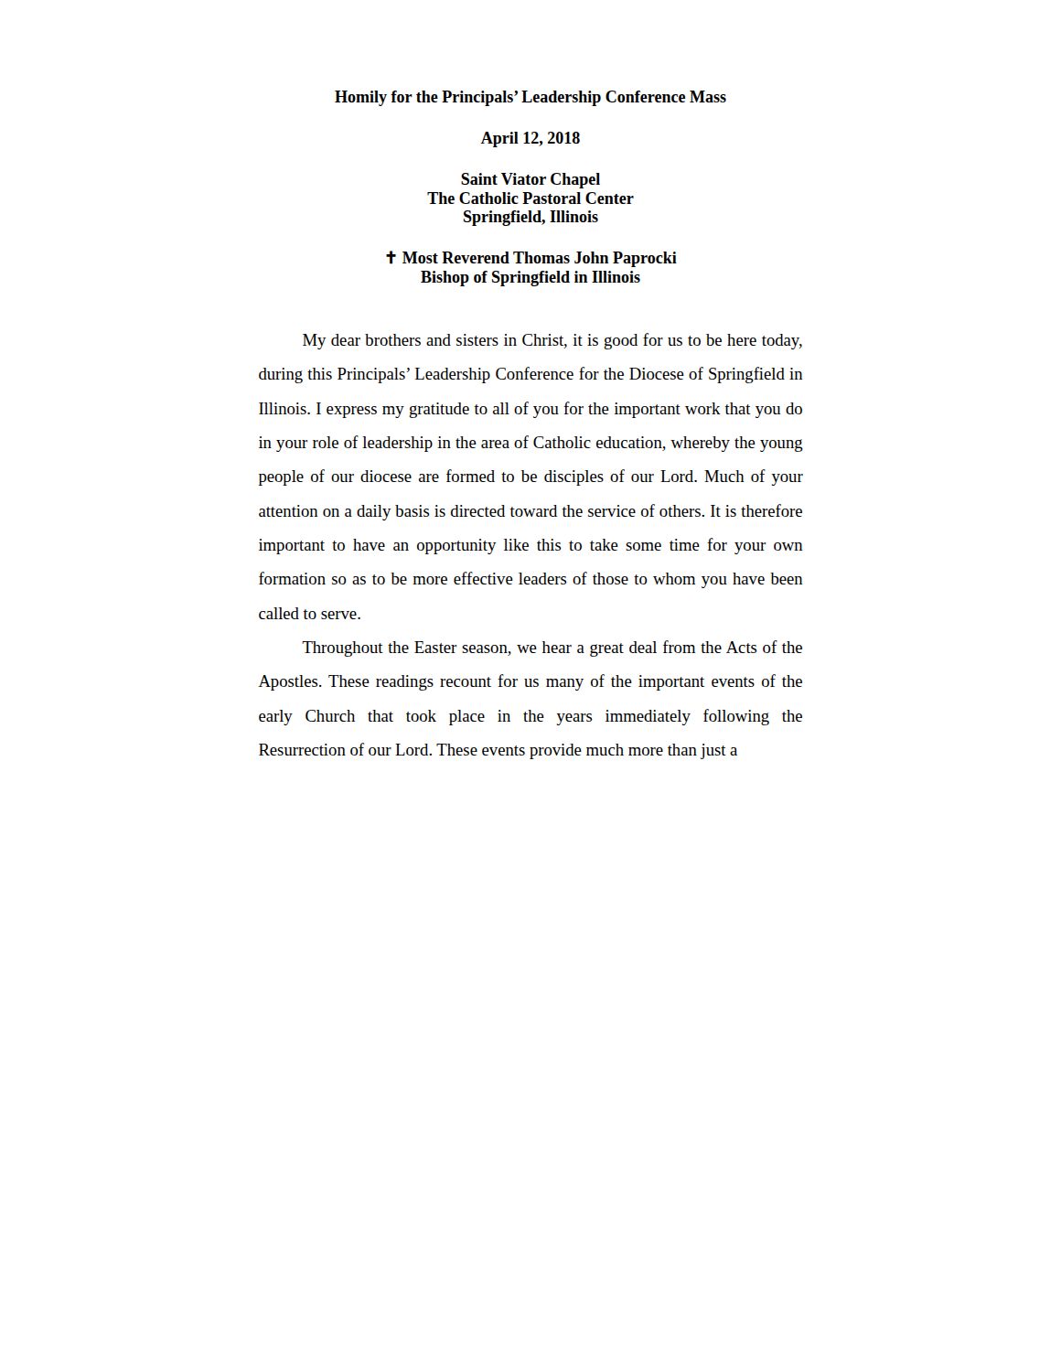Homily for the Principals’ Leadership Conference Mass
April 12, 2018
Saint Viator Chapel
The Catholic Pastoral Center
Springfield, Illinois
✝ Most Reverend Thomas John Paprocki
Bishop of Springfield in Illinois
My dear brothers and sisters in Christ, it is good for us to be here today, during this Principals’ Leadership Conference for the Diocese of Springfield in Illinois. I express my gratitude to all of you for the important work that you do in your role of leadership in the area of Catholic education, whereby the young people of our diocese are formed to be disciples of our Lord. Much of your attention on a daily basis is directed toward the service of others. It is therefore important to have an opportunity like this to take some time for your own formation so as to be more effective leaders of those to whom you have been called to serve.
Throughout the Easter season, we hear a great deal from the Acts of the Apostles. These readings recount for us many of the important events of the early Church that took place in the years immediately following the Resurrection of our Lord. These events provide much more than just a